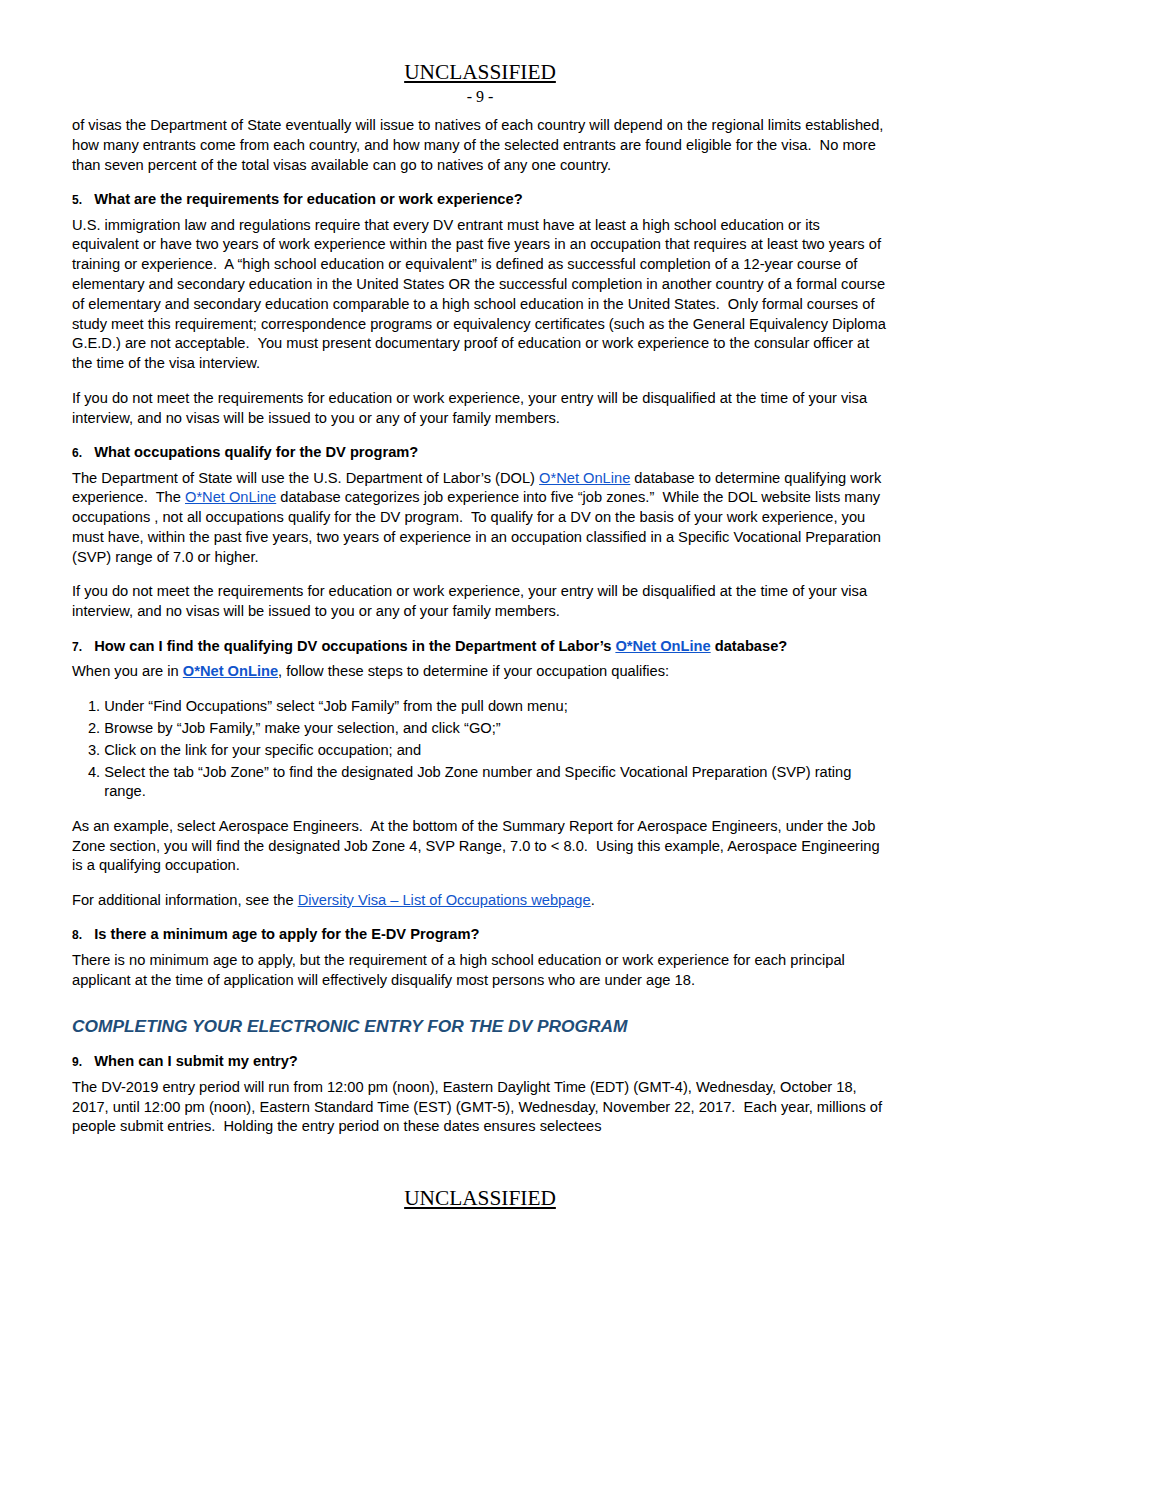UNCLASSIFIED
- 9 -
of visas the Department of State eventually will issue to natives of each country will depend on the regional limits established, how many entrants come from each country, and how many of the selected entrants are found eligible for the visa. No more than seven percent of the total visas available can go to natives of any one country.
5. What are the requirements for education or work experience?
U.S. immigration law and regulations require that every DV entrant must have at least a high school education or its equivalent or have two years of work experience within the past five years in an occupation that requires at least two years of training or experience. A “high school education or equivalent” is defined as successful completion of a 12-year course of elementary and secondary education in the United States OR the successful completion in another country of a formal course of elementary and secondary education comparable to a high school education in the United States. Only formal courses of study meet this requirement; correspondence programs or equivalency certificates (such as the General Equivalency Diploma G.E.D.) are not acceptable. You must present documentary proof of education or work experience to the consular officer at the time of the visa interview.
If you do not meet the requirements for education or work experience, your entry will be disqualified at the time of your visa interview, and no visas will be issued to you or any of your family members.
6. What occupations qualify for the DV program?
The Department of State will use the U.S. Department of Labor’s (DOL) O*Net OnLine database to determine qualifying work experience. The O*Net OnLine database categorizes job experience into five “job zones.” While the DOL website lists many occupations , not all occupations qualify for the DV program. To qualify for a DV on the basis of your work experience, you must have, within the past five years, two years of experience in an occupation classified in a Specific Vocational Preparation (SVP) range of 7.0 or higher.
If you do not meet the requirements for education or work experience, your entry will be disqualified at the time of your visa interview, and no visas will be issued to you or any of your family members.
7. How can I find the qualifying DV occupations in the Department of Labor’s O*Net OnLine database?
When you are in O*Net OnLine, follow these steps to determine if your occupation qualifies:
Under “Find Occupations” select “Job Family” from the pull down menu;
Browse by “Job Family,” make your selection, and click “GO;”
Click on the link for your specific occupation; and
Select the tab “Job Zone” to find the designated Job Zone number and Specific Vocational Preparation (SVP) rating range.
As an example, select Aerospace Engineers. At the bottom of the Summary Report for Aerospace Engineers, under the Job Zone section, you will find the designated Job Zone 4, SVP Range, 7.0 to < 8.0. Using this example, Aerospace Engineering is a qualifying occupation.
For additional information, see the Diversity Visa – List of Occupations webpage.
8. Is there a minimum age to apply for the E-DV Program?
There is no minimum age to apply, but the requirement of a high school education or work experience for each principal applicant at the time of application will effectively disqualify most persons who are under age 18.
COMPLETING YOUR ELECTRONIC ENTRY FOR THE DV PROGRAM
9. When can I submit my entry?
The DV-2019 entry period will run from 12:00 pm (noon), Eastern Daylight Time (EDT) (GMT-4), Wednesday, October 18, 2017, until 12:00 pm (noon), Eastern Standard Time (EST) (GMT-5), Wednesday, November 22, 2017. Each year, millions of people submit entries. Holding the entry period on these dates ensures selectees
UNCLASSIFIED